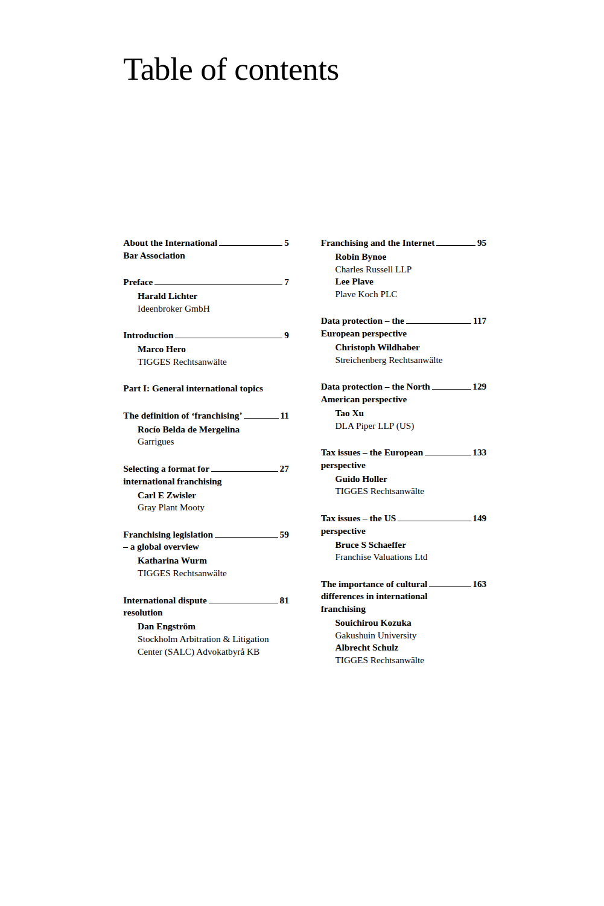Table of contents
About the International 5
Bar Association
Preface 7
Harald Lichter
Ideenbroker GmbH
Introduction 9
Marco Hero
TIGGES Rechtsanwälte
Part I: General international topics
The definition of ‘franchising’ 11
Rocío Belda de Mergelina
Garrigues
Selecting a format for 27
international franchising
Carl E Zwisler
Gray Plant Mooty
Franchising legislation 59
– a global overview
Katharina Wurm
TIGGES Rechtsanwälte
International dispute 81
resolution
Dan Engström
Stockholm Arbitration & Litigation
Center (SALC) Advokatbyrå KB
Franchising and the Internet 95
Robin Bynoe
Charles Russell LLP
Lee Plave
Plave Koch PLC
Data protection – the 117
European perspective
Christoph Wildhaber
Streichenberg Rechtsanwälte
Data protection – the North 129
American perspective
Tao Xu
DLA Piper LLP (US)
Tax issues – the European 133
perspective
Guido Holler
TIGGES Rechtsanwälte
Tax issues – the US 149
perspective
Bruce S Schaeffer
Franchise Valuations Ltd
The importance of cultural 163
differences in international
franchising
Souichirou Kozuka
Gakushuin University
Albrecht Schulz
TIGGES Rechtsanwälte